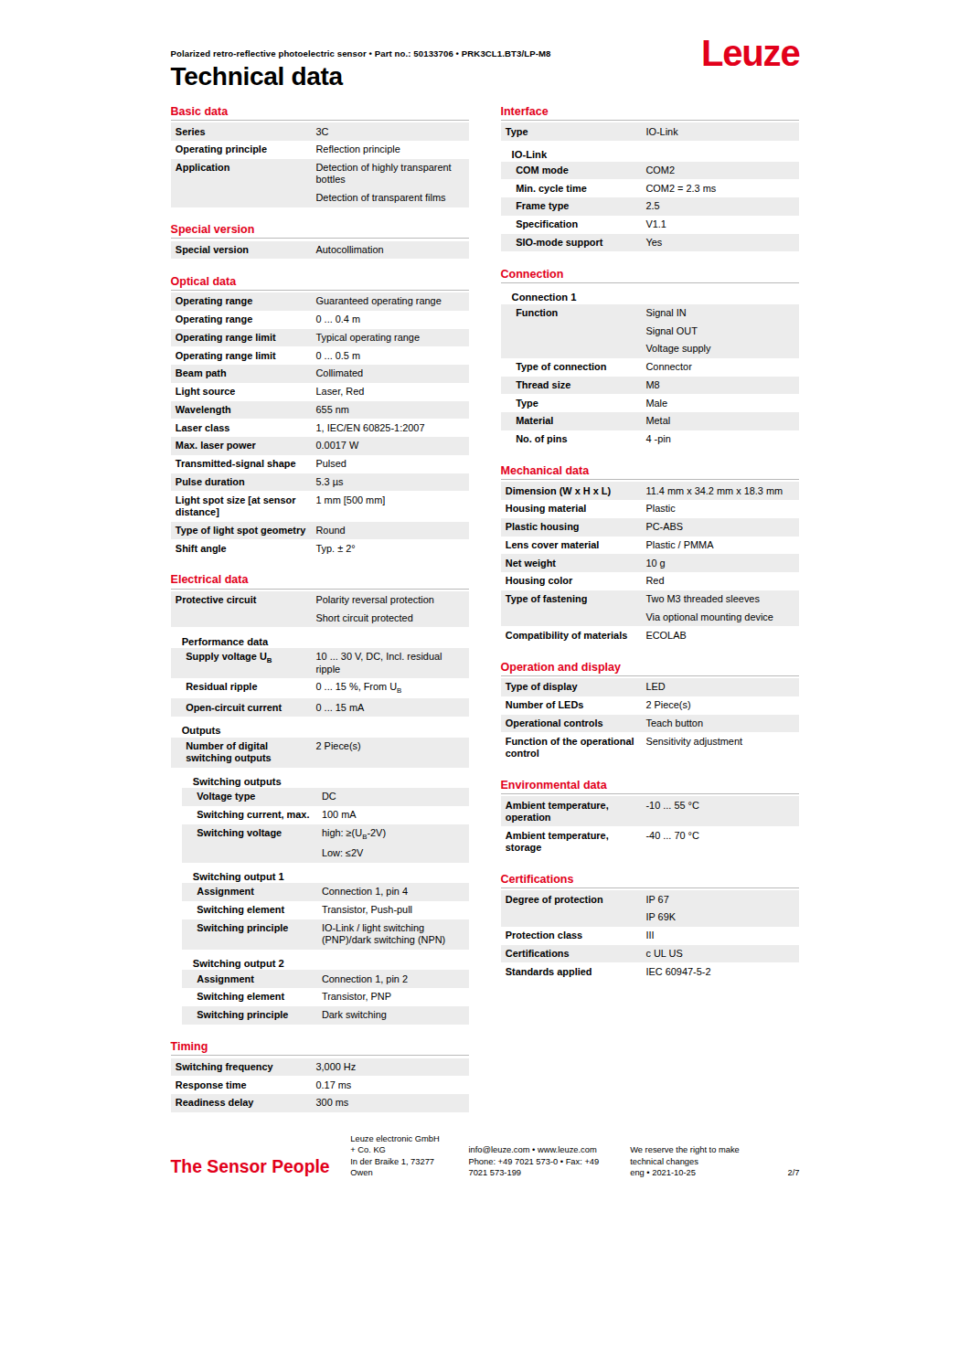Leuze
Polarized retro-reflective photoelectric sensor • Part no.: 50133706 • PRK3CL1.BT3/LP-M8
Technical data
Basic data
| Series | 3C |
| Operating principle | Reflection principle |
| Application | Detection of highly transparent bottles |
| | Detection of transparent films |
Special version
| Special version | Autocollimation |
Optical data
| Operating range | Guaranteed operating range |
| Operating range | 0 ... 0.4 m |
| Operating range limit | Typical operating range |
| Operating range limit | 0 ... 0.5 m |
| Beam path | Collimated |
| Light source | Laser, Red |
| Wavelength | 655 nm |
| Laser class | 1, IEC/EN 60825-1:2007 |
| Max. laser power | 0.0017 W |
| Transmitted-signal shape | Pulsed |
| Pulse duration | 5.3 µs |
| Light spot size [at sensor distance] | 1 mm [500 mm] |
| Type of light spot geometry | Round |
| Shift angle | Typ. ± 2° |
Electrical data
| Protective circuit | Polarity reversal protection |
| | Short circuit protected |
Performance data
| Supply voltage U B | 10 ... 30 V, DC, Incl. residual ripple |
| Residual ripple | 0 ... 15 %, From U B |
| Open-circuit current | 0 ... 15 mA |
Outputs
| Number of digital switching outputs | 2 Piece(s) |
Switching outputs
| Voltage type | DC |
| Switching current, max. | 100 mA |
| Switching voltage | high: ≥(U B -2V) |
| | Low: ≤2V |
Switching output 1
| Assignment | Connection 1, pin 4 |
| Switching element | Transistor, Push-pull |
| Switching principle | IO-Link / light switching (PNP)/dark switching (NPN) |
Switching output 2
| Assignment | Connection 1, pin 2 |
| Switching element | Transistor, PNP |
| Switching principle | Dark switching |
Timing
| Switching frequency | 3,000 Hz |
| Response time | 0.17 ms |
| Readiness delay | 300 ms |
Interface
| Type | IO-Link |
IO-Link
| COM mode | COM2 |
| Min. cycle time | COM2 = 2.3 ms |
| Frame type | 2.5 |
| Specification | V1.1 |
| SIO-mode support | Yes |
Connection
Connection 1
| Function | Signal IN |
| | Signal OUT |
| | Voltage supply |
| Type of connection | Connector |
| Thread size | M8 |
| Type | Male |
| Material | Metal |
| No. of pins | 4 -pin |
Mechanical data
| Dimension (W x H x L) | 11.4 mm x 34.2 mm x 18.3 mm |
| Housing material | Plastic |
| Plastic housing | PC-ABS |
| Lens cover material | Plastic / PMMA |
| Net weight | 10 g |
| Housing color | Red |
| Type of fastening | Two M3 threaded sleeves |
| | Via optional mounting device |
| Compatibility of materials | ECOLAB |
Operation and display
| Type of display | LED |
| Number of LEDs | 2 Piece(s) |
| Operational controls | Teach button |
| Function of the operational control | Sensitivity adjustment |
Environmental data
| Ambient temperature, operation | -10 ... 55 °C |
| Ambient temperature, storage | -40 ... 70 °C |
Certifications
| Degree of protection | IP 67 |
| | IP 69K |
| Protection class | III |
| Certifications | c UL US |
| Standards applied | IEC 60947-5-2 |
The Sensor People
Leuze electronic GmbH + Co. KG
In der Braike 1, 73277 Owen
info@leuze.com • www.leuze.com
Phone: +49 7021 573-0 • Fax: +49 7021 573-199
We reserve the right to make technical changes
eng • 2021-10-25
2/7